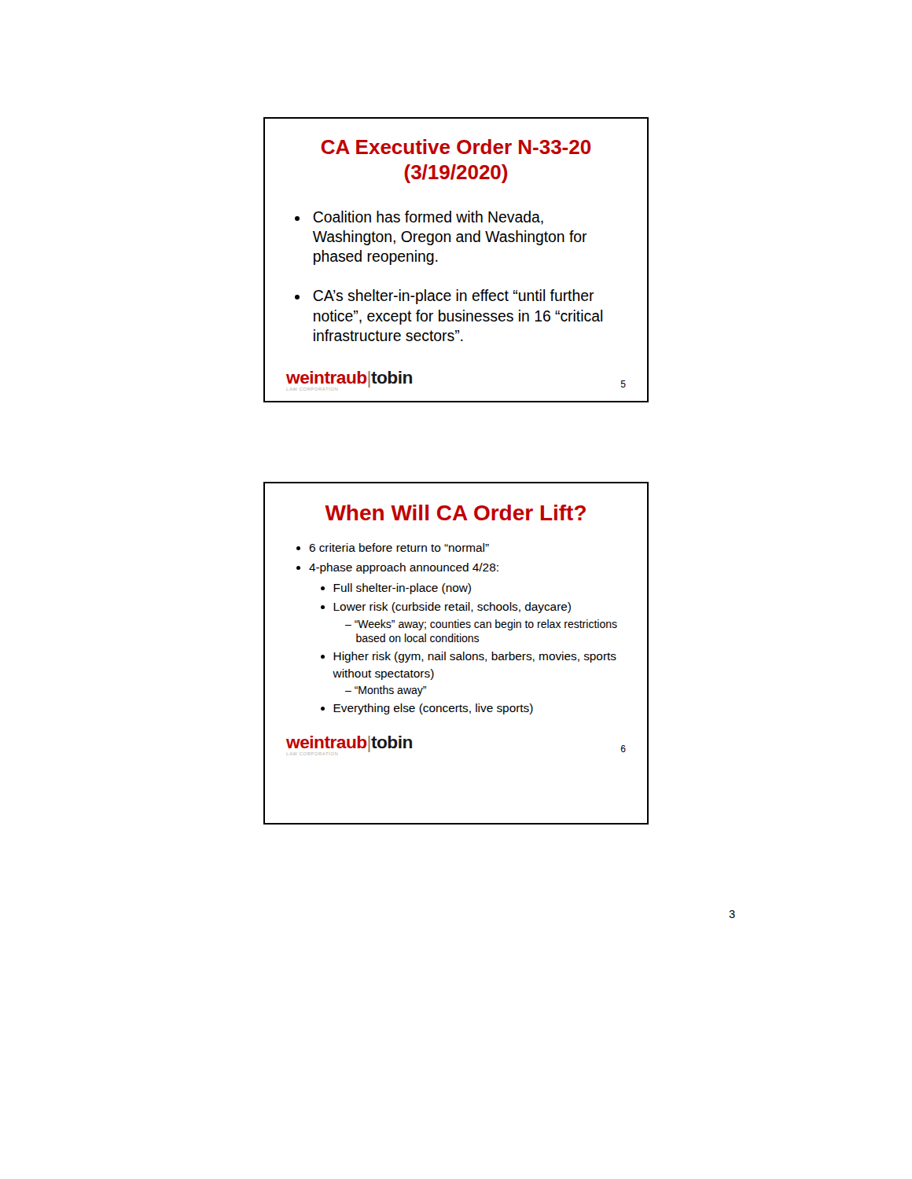CA Executive Order N-33-20
(3/19/2020)
Coalition has formed with Nevada, Washington, Oregon and Washington for phased reopening.
CA’s shelter-in-place in effect “until further notice”, except for businesses in 16 “critical infrastructure sectors”.
weintraub|tobin
LAW CORPORATION
5
When Will CA Order Lift?
6 criteria before return to “normal”
4-phase approach announced 4/28:
Full shelter-in-place (now)
Lower risk (curbside retail, schools, daycare)
– “Weeks” away; counties can begin to relax restrictions based on local conditions
Higher risk (gym, nail salons, barbers, movies, sports without spectators)
– “Months away”
Everything else (concerts, live sports)
weintraub|tobin
LAW CORPORATION
6
3